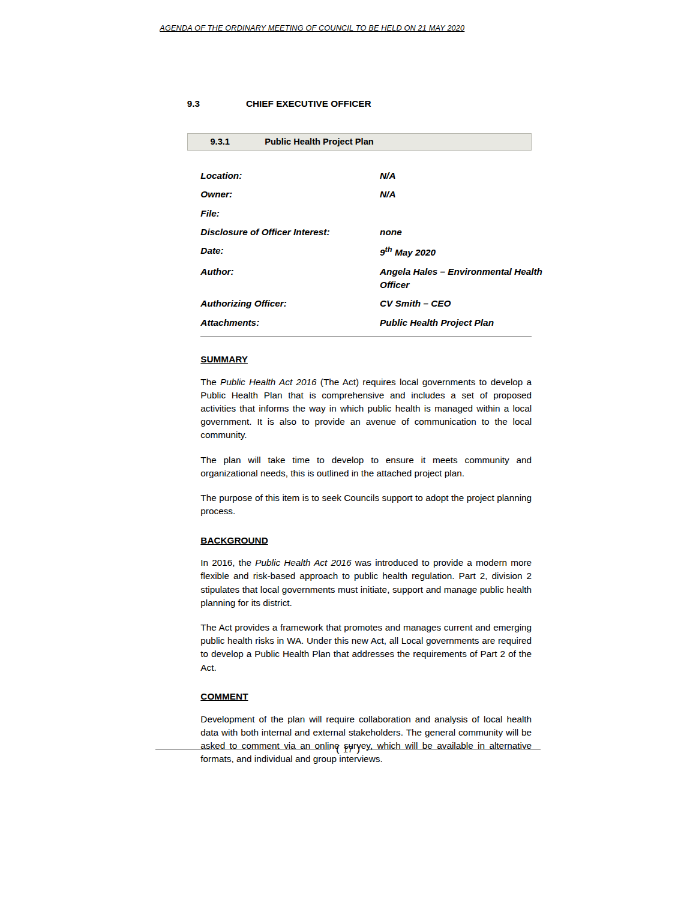AGENDA OF THE ORDINARY MEETING OF COUNCIL TO BE HELD ON 21 MAY 2020
9.3 CHIEF EXECUTIVE OFFICER
9.3.1 Public Health Project Plan
| Location: | N/A |
| Owner: | N/A |
| File: | |
| Disclosure of Officer Interest: | none |
| Date: | 9 th May 2020 |
| Author: | Angela Hales – Environmental Health Officer |
| Authorizing Officer: | CV Smith – CEO |
| Attachments: | Public Health Project Plan |
SUMMARY
The Public Health Act 2016 (The Act) requires local governments to develop a Public Health Plan that is comprehensive and includes a set of proposed activities that informs the way in which public health is managed within a local government. It is also to provide an avenue of communication to the local community.
The plan will take time to develop to ensure it meets community and organizational needs, this is outlined in the attached project plan.
The purpose of this item is to seek Councils support to adopt the project planning process.
BACKGROUND
In 2016, the Public Health Act 2016 was introduced to provide a modern more flexible and risk-based approach to public health regulation. Part 2, division 2 stipulates that local governments must initiate, support and manage public health planning for its district.
The Act provides a framework that promotes and manages current and emerging public health risks in WA. Under this new Act, all Local governments are required to develop a Public Health Plan that addresses the requirements of Part 2 of the Act.
COMMENT
Development of the plan will require collaboration and analysis of local health data with both internal and external stakeholders. The general community will be asked to comment via an online survey, which will be available in alternative formats, and individual and group interviews.
17